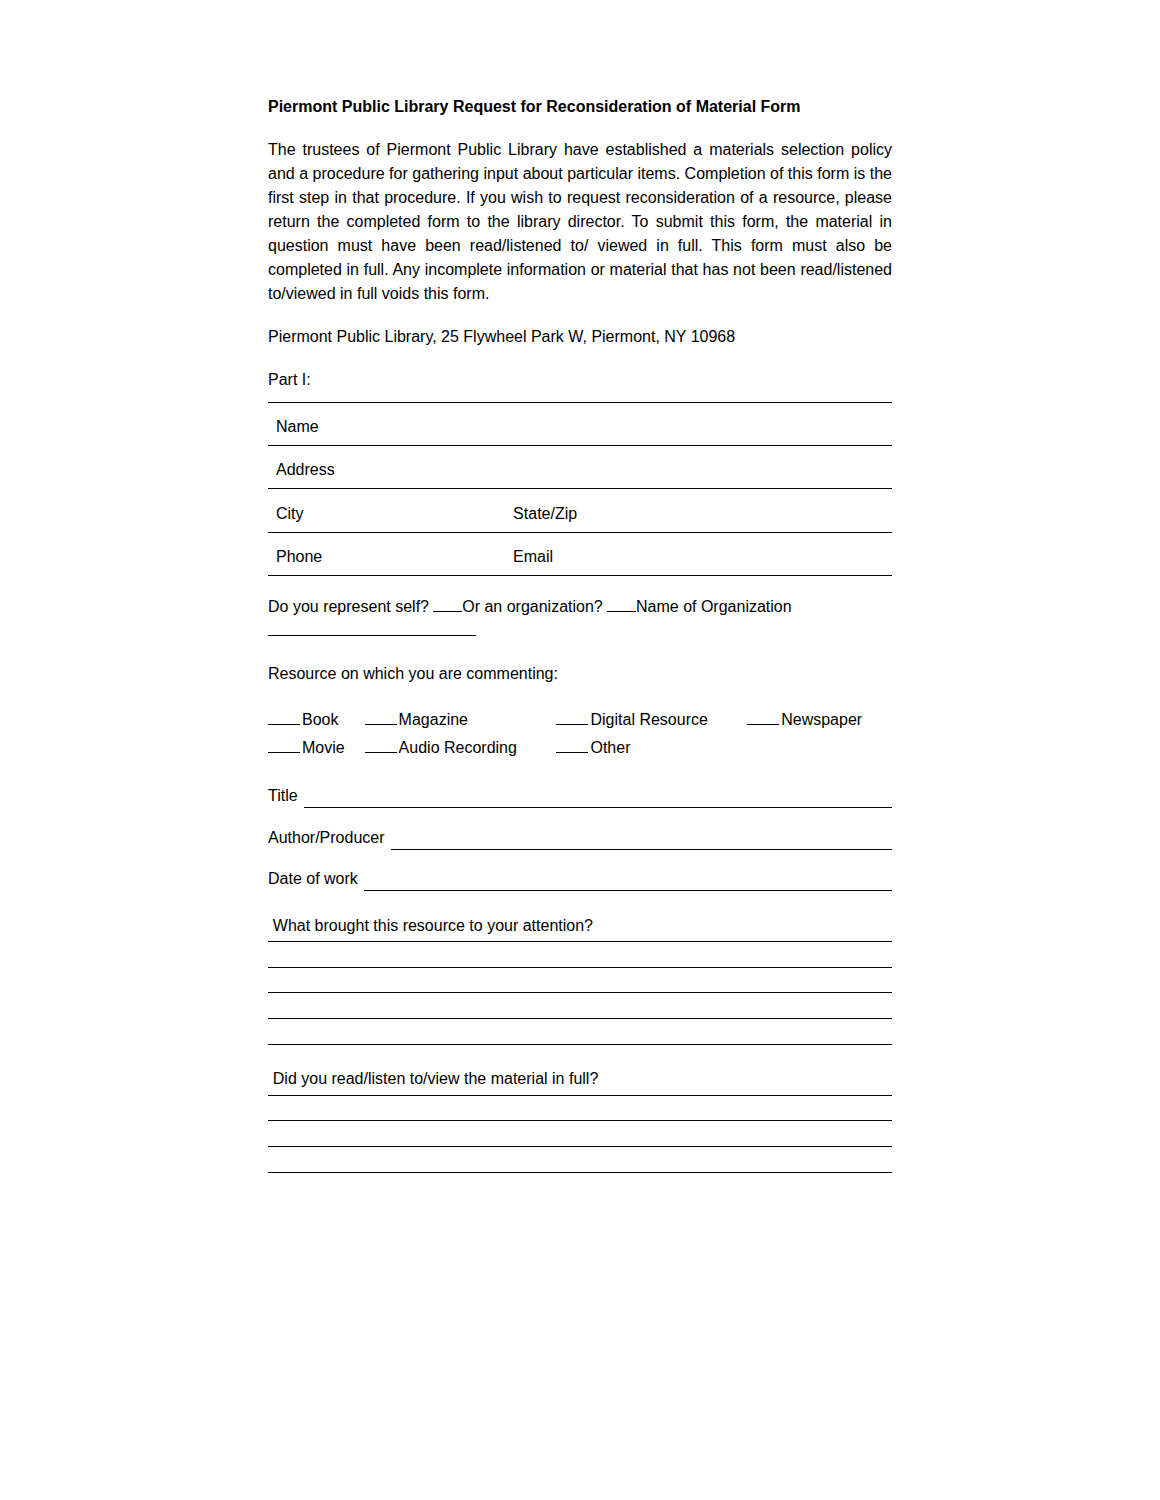Piermont Public Library Request for Reconsideration of Material Form
The trustees of Piermont Public Library have established a materials selection policy and a procedure for gathering input about particular items. Completion of this form is the first step in that procedure. If you wish to request reconsideration of a resource, please return the completed form to the library director. To submit this form, the material in question must have been read/listened to/ viewed in full. This form must also be completed in full. Any incomplete information or material that has not been read/listened to/viewed in full voids this form.
Piermont Public Library, 25 Flywheel Park W, Piermont, NY 10968
Part I:
| Name | |
| Address | |
| City | State/Zip |
| Phone | Email |
Do you represent self? Or an organization? Name of Organization
Resource on which you are commenting:
| Book | Magazine | Digital Resource | Newspaper |
| Movie | Audio Recording | Other | |
Title
Author/Producer
Date of work
What brought this resource to your attention?
Did you read/listen to/view the material in full?